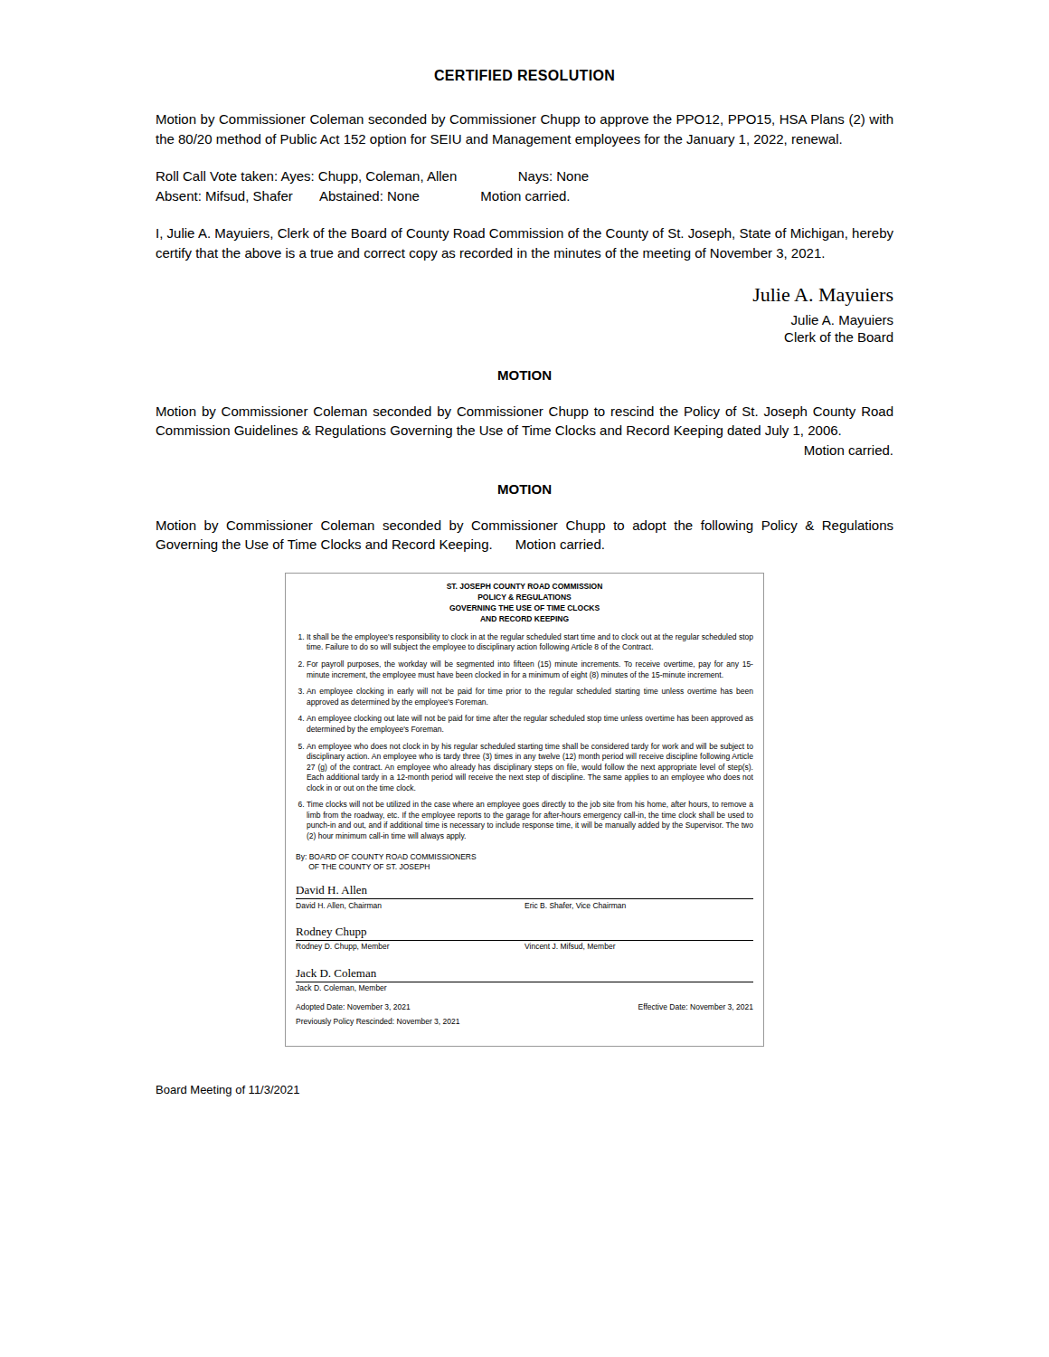CERTIFIED RESOLUTION
Motion by Commissioner Coleman seconded by Commissioner Chupp to approve the PPO12, PPO15, HSA Plans (2) with the 80/20 method of Public Act 152 option for SEIU and Management employees for the January 1, 2022, renewal.
Roll Call Vote taken: Ayes: Chupp, Coleman, AllenNays: None
Absent: Mifsud, Shafer Abstained: NoneMotion carried.
I, Julie A. Mayuiers, Clerk of the Board of County Road Commission of the County of St. Joseph, State of Michigan, hereby certify that the above is a true and correct copy as recorded in the minutes of the meeting of November 3, 2021.
Julie A. Mayuiers
Julie A. Mayuiers
Clerk of the Board
MOTION
Motion by Commissioner Coleman seconded by Commissioner Chupp to rescind the Policy of St. Joseph County Road Commission Guidelines & Regulations Governing the Use of Time Clocks and Record Keeping dated July 1, 2006.Motion carried.
MOTION
Motion by Commissioner Coleman seconded by Commissioner Chupp to adopt the following Policy & Regulations Governing the Use of Time Clocks and Record Keeping. Motion carried.
ST. JOSEPH COUNTY ROAD COMMISSION
POLICY & REGULATIONS
GOVERNING THE USE OF TIME CLOCKS
AND RECORD KEEPING
It shall be the employee's responsibility to clock in at the regular scheduled start time and to clock out at the regular scheduled stop time. Failure to do so will subject the employee to disciplinary action following Article 8 of the Contract.
For payroll purposes, the workday will be segmented into fifteen (15) minute increments. To receive overtime, pay for any 15-minute increment, the employee must have been clocked in for a minimum of eight (8) minutes of the 15-minute increment.
An employee clocking in early will not be paid for time prior to the regular scheduled starting time unless overtime has been approved as determined by the employee's Foreman.
An employee clocking out late will not be paid for time after the regular scheduled stop time unless overtime has been approved as determined by the employee's Foreman.
An employee who does not clock in by his regular scheduled starting time shall be considered tardy for work and will be subject to disciplinary action. An employee who is tardy three (3) times in any twelve (12) month period will receive discipline following Article 27 (g) of the contract. An employee who already has disciplinary steps on file, would follow the next appropriate level of step(s). Each additional tardy in a 12-month period will receive the next step of discipline. The same applies to an employee who does not clock in or out on the time clock.
Time clocks will not be utilized in the case where an employee goes directly to the job site from his home, after hours, to remove a limb from the roadway, etc. If the employee reports to the garage for after-hours emergency call-in, the time clock shall be used to punch-in and out, and if additional time is necessary to include response time, it will be manually added by the Supervisor. The two (2) hour minimum call-in time will always apply.
By: BOARD OF COUNTY ROAD COMMISSIONERS
OF THE COUNTY OF ST. JOSEPH
| David H. Allen | |
| David H. Allen, Chairman | Eric B. Shafer, Vice Chairman |
| Rodney Chupp | |
| Rodney D. Chupp, Member | Vincent J. Mifsud, Member |
| Jack D. Coleman | |
| Jack D. Coleman, Member | |
Adopted Date: November 3, 2021 Effective Date: November 3, 2021
Previously Policy Rescinded: November 3, 2021
Board Meeting of 11/3/2021